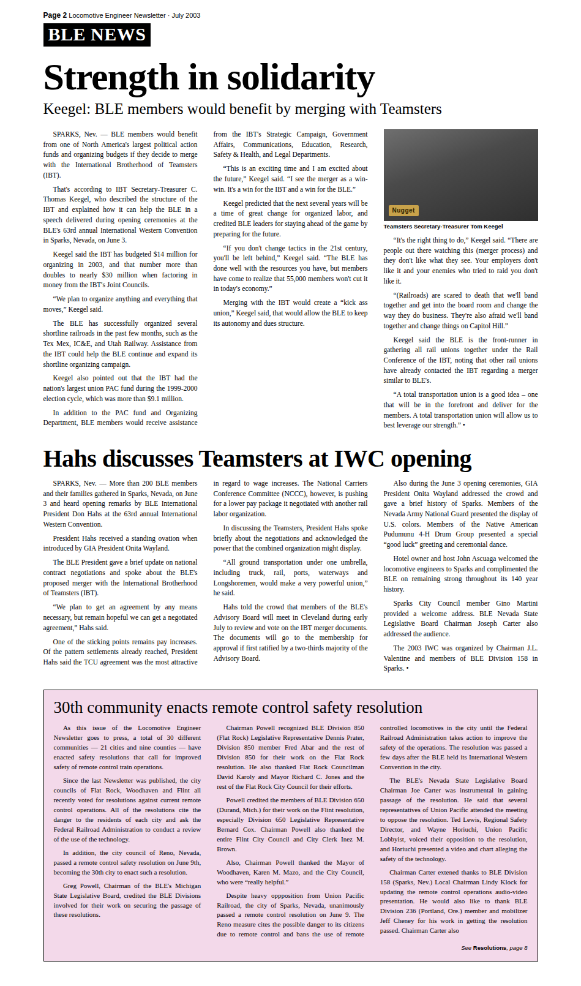Page 2 Locomotive Engineer Newsletter · July 2003
BLE NEWS
Strength in solidarity
Keegel: BLE members would benefit by merging with Teamsters
SPARKS, Nev. — BLE members would benefit from one of North America's largest political action funds and organizing budgets if they decide to merge with the International Brotherhood of Teamsters (IBT).
That's according to IBT Secretary-Treasurer C. Thomas Keegel, who described the structure of the IBT and explained how it can help the BLE in a speech delivered during opening ceremonies at the BLE's 63rd annual International Western Convention in Sparks, Nevada, on June 3.
Keegel said the IBT has budgeted $14 million for organizing in 2003, and that number more than doubles to nearly $30 million when factoring in money from the IBT's Joint Councils.
“We plan to organize anything and everything that moves,” Keegel said.
The BLE has successfully organized several shortline railroads in the past few months, such as the Tex Mex, IC&E, and Utah Railway. Assistance from the IBT could help the BLE continue and expand its shortline organizing campaign.
Keegel also pointed out that the IBT had the nation's largest union PAC fund during the 1999-2000 election cycle, which was more than $9.1 million.
In addition to the PAC fund and Organizing Department, BLE members would receive assistance from the IBT's Strategic Campaign, Government Affairs, Communications, Education, Research, Safety & Health, and Legal Departments.
“This is an exciting time and I am excited about the future,” Keegel said. “I see the merger as a win-win. It's a win for the IBT and a win for the BLE.”
Keegel predicted that the next several years will be a time of great change for organized labor, and credited BLE leaders for staying ahead of the game by preparing for the future.
“If you don't change tactics in the 21st century, you'll be left behind,” Keegel said. “The BLE has done well with the resources you have, but members have come to realize that 55,000 members won't cut it in today's economy.”
Merging with the IBT would create a “kick ass union,” Keegel said, that would allow the BLE to keep its autonomy and dues structure.
Nugget
Teamsters Secretary-Treasurer Tom Keegel
“It's the right thing to do,” Keegel said. “There are people out there watching this (merger process) and they don't like what they see. Your employers don't like it and your enemies who tried to raid you don't like it.
“(Railroads) are scared to death that we'll band together and get into the board room and change the way they do business. They're also afraid we'll band together and change things on Capitol Hill.”
Keegel said the BLE is the front-runner in gathering all rail unions together under the Rail Conference of the IBT, noting that other rail unions have already contacted the IBT regarding a merger similar to BLE's.
“A total transportation union is a good idea – one that will be in the forefront and deliver for the members. A total transportation union will allow us to best leverage our strength.” •
Hahs discusses Teamsters at IWC opening
SPARKS, Nev. — More than 200 BLE members and their families gathered in Sparks, Nevada, on June 3 and heard opening remarks by BLE International President Don Hahs at the 63rd annual International Western Convention.
President Hahs received a standing ovation when introduced by GIA President Onita Wayland.
The BLE President gave a brief update on national contract negotiations and spoke about the BLE's proposed merger with the International Brotherhood of Teamsters (IBT).
“We plan to get an agreement by any means necessary, but remain hopeful we can get a negotiated agreement,” Hahs said.
One of the sticking points remains pay increases. Of the pattern settlements already reached, President Hahs said the TCU agreement was the most attractive in regard to wage increases. The National Carriers Conference Committee (NCCC), however, is pushing for a lower pay package it negotiated with another rail labor organization.
In discussing the Teamsters, President Hahs spoke briefly about the negotiations and acknowledged the power that the combined organization might display.
“All ground transportation under one umbrella, including truck, rail, ports, waterways and Longshoremen, would make a very powerful union,” he said.
Hahs told the crowd that members of the BLE's Advisory Board will meet in Cleveland during early July to review and vote on the IBT merger documents. The documents will go to the membership for approval if first ratified by a two-thirds majority of the Advisory Board.
Also during the June 3 opening ceremonies, GIA President Onita Wayland addressed the crowd and gave a brief history of Sparks. Members of the Nevada Army National Guard presented the display of U.S. colors. Members of the Native American Pudumunu 4-H Drum Group presented a special “good luck” greeting and ceremonial dance.
Hotel owner and host John Ascuaga welcomed the locomotive engineers to Sparks and complimented the BLE on remaining strong throughout its 140 year history.
Sparks City Council member Gino Martini provided a welcome address. BLE Nevada State Legislative Board Chairman Joseph Carter also addressed the audience.
The 2003 IWC was organized by Chairman J.L. Valentine and members of BLE Division 158 in Sparks. •
30th community enacts remote control safety resolution
As this issue of the Locomotive Engineer Newsletter goes to press, a total of 30 different communities — 21 cities and nine counties — have enacted safety resolutions that call for improved safety of remote control train operations.
Since the last Newsletter was published, the city councils of Flat Rock, Woodhaven and Flint all recently voted for resolutions against current remote control operations. All of the resolutions cite the danger to the residents of each city and ask the Federal Railroad Administration to conduct a review of the use of the technology.
In addition, the city council of Reno, Nevada, passed a remote control safety resolution on June 9th, becoming the 30th city to enact such a resolution.
Greg Powell, Chairman of the BLE's Michigan State Legislative Board, credited the BLE Divisions involved for their work on securing the passage of these resolutions.
Chairman Powell recognized BLE Division 850 (Flat Rock) Legislative Representative Dennis Prater, Division 850 member Fred Abar and the rest of Division 850 for their work on the Flat Rock resolution. He also thanked Flat Rock Councilman David Karoly and Mayor Richard C. Jones and the rest of the Flat Rock City Council for their efforts.
Powell credited the members of BLE Division 650 (Durand, Mich.) for their work on the Flint resolution, especially Division 650 Legislative Representative Bernard Cox. Chairman Powell also thanked the entire Flint City Council and City Clerk Inez M. Brown.
Also, Chairman Powell thanked the Mayor of Woodhaven, Karen M. Mazo, and the City Council, who were “really helpful.”
Despite heavy oppposition from Union Pacific Railroad, the city of Sparks, Nevada, unanimously passed a remote control resolution on June 9. The Reno measure cites the possible danger to its citizens due to remote control and bans the use of remote controlled locomotives in the city until the Federal Railroad Administration takes action to improve the safety of the operations. The resolution was passed a few days after the BLE held its International Western Convention in the city.
The BLE's Nevada State Legislative Board Chairman Joe Carter was instrumental in gaining passage of the resolution. He said that several representatives of Union Pacific attended the meeting to oppose the resolution. Ted Lewis, Regional Safety Director, and Wayne Horiuchi, Union Pacific Lobbyist, voiced their opposition to the resolution, and Horiuchi presented a video and chart alleging the safety of the technology.
Chairman Carter extened thanks to BLE Division 158 (Sparks, Nev.) Local Chairman Lindy Klock for updating the remote control operations audio-video presentation. He would also like to thank BLE Division 236 (Portland, Ore.) member and mobilizer Jeff Cheney for his work in getting the resolution passed. Chairman Carter also
See Resolutions, page 8